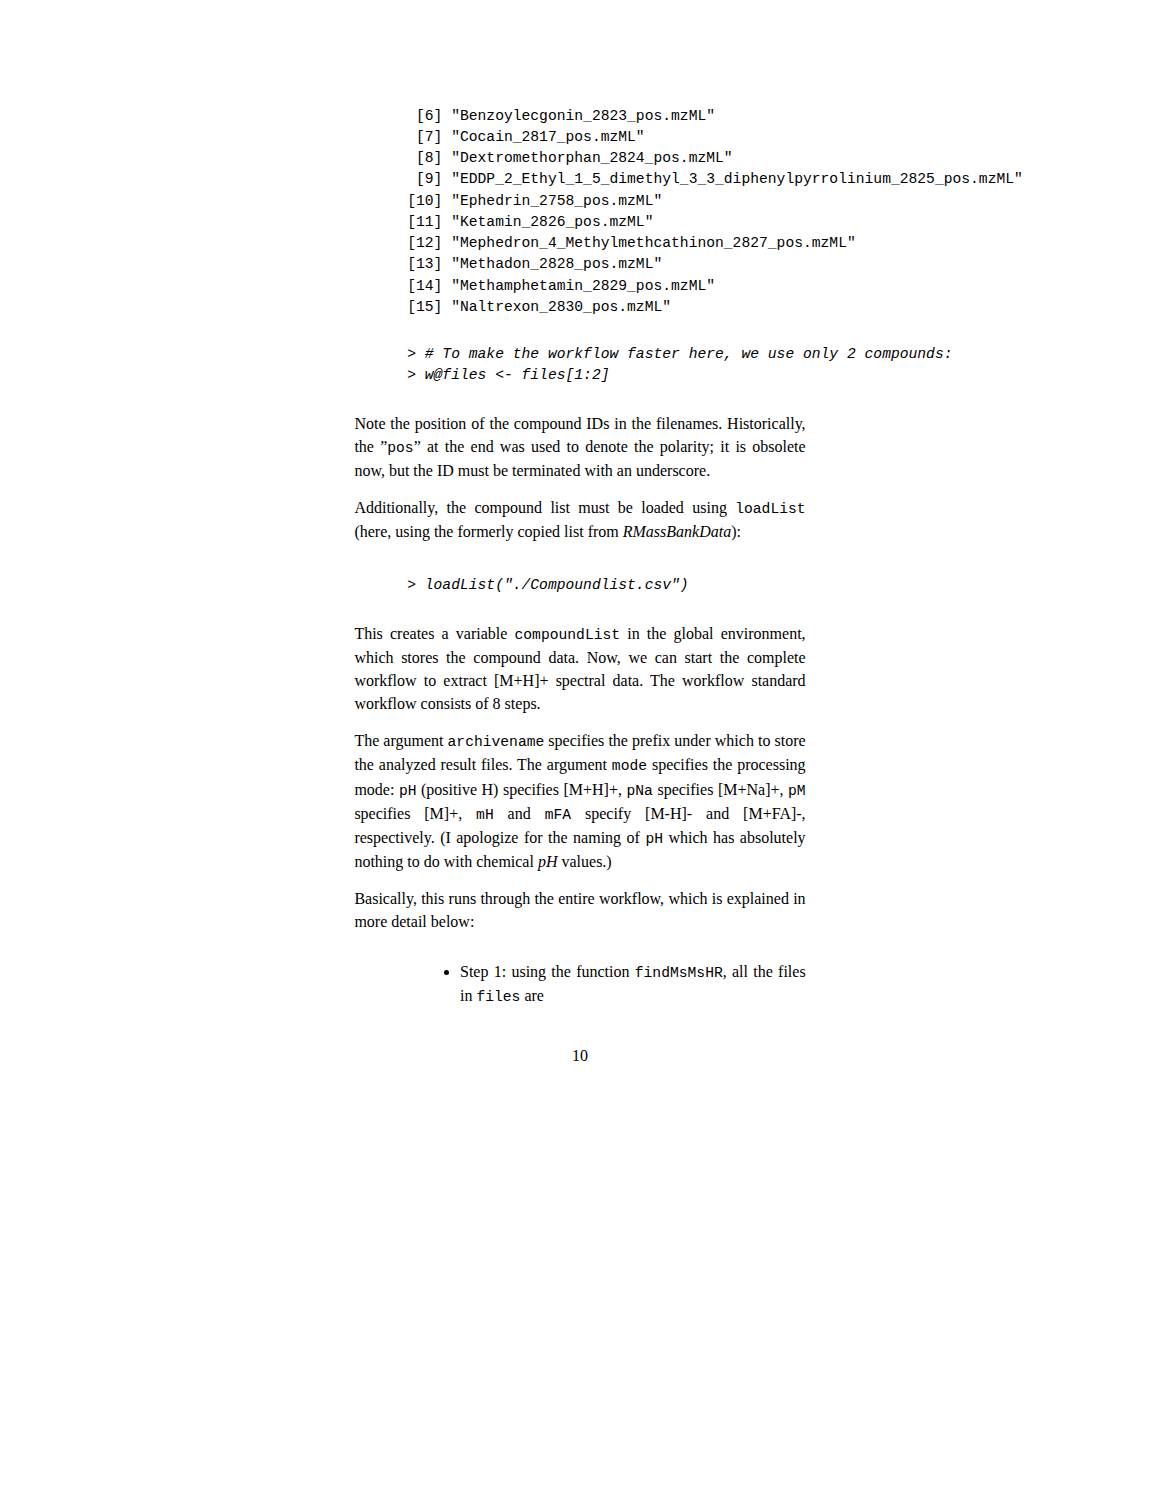[6] "Benzoylecgonin_2823_pos.mzML"
 [7] "Cocain_2817_pos.mzML"
 [8] "Dextromethorphan_2824_pos.mzML"
 [9] "EDDP_2_Ethyl_1_5_dimethyl_3_3_diphenylpyrrolinium_2825_pos.mzML"
[10] "Ephedrin_2758_pos.mzML"
[11] "Ketamin_2826_pos.mzML"
[12] "Mephedron_4_Methylmethcathinon_2827_pos.mzML"
[13] "Methadon_2828_pos.mzML"
[14] "Methamphetamin_2829_pos.mzML"
[15] "Naltrexon_2830_pos.mzML"
> # To make the workflow faster here, we use only 2 compounds:
> w@files <- files[1:2]
Note the position of the compound IDs in the filenames. Historically, the ”pos” at the end was used to denote the polarity; it is obsolete now, but the ID must be terminated with an underscore.
Additionally, the compound list must be loaded using loadList (here, using the formerly copied list from RMassBankData):
> loadList("./Compoundlist.csv")
This creates a variable compoundList in the global environment, which stores the compound data. Now, we can start the complete workflow to extract [M+H]+ spectral data. The workflow standard workflow consists of 8 steps.
The argument archivename specifies the prefix under which to store the analyzed result files. The argument mode specifies the processing mode: pH (positive H) specifies [M+H]+, pNa specifies [M+Na]+, pM specifies [M]+, mH and mFA specify [M-H]- and [M+FA]-, respectively. (I apologize for the naming of pH which has absolutely nothing to do with chemical pH values.)
Basically, this runs through the entire workflow, which is explained in more detail below:
Step 1: using the function findMsMsHR, all the files in files are
10